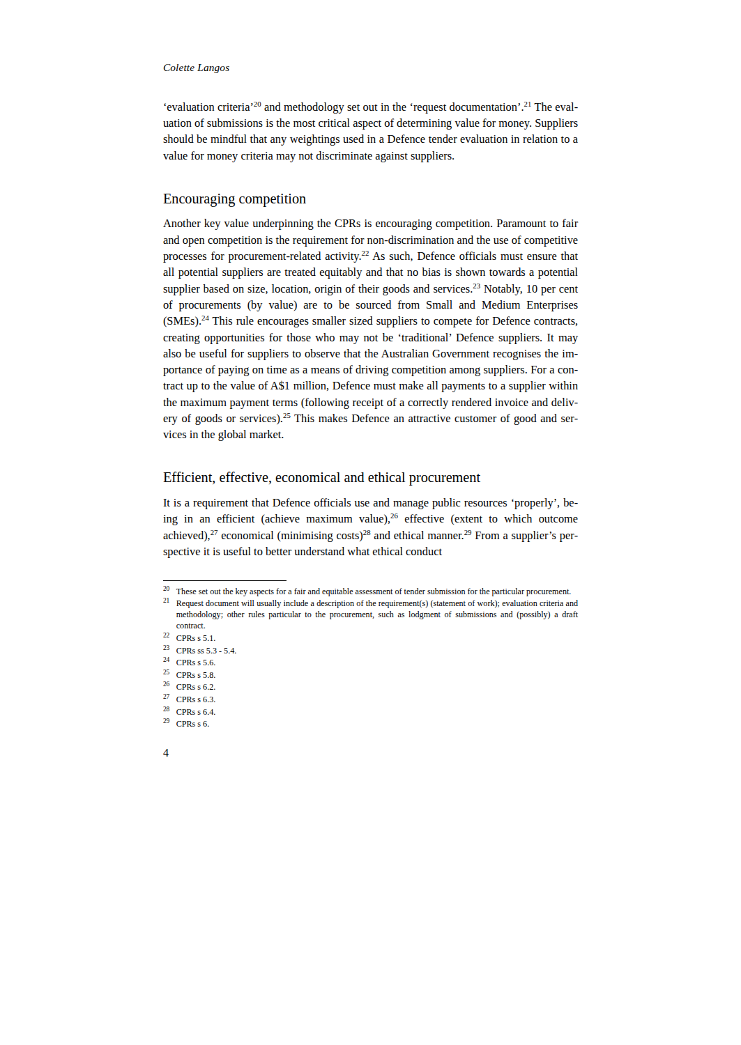Colette Langos
‘evaluation criteria’20 and methodology set out in the ‘request documentation’.21 The evaluation of submissions is the most critical aspect of determining value for money. Suppliers should be mindful that any weightings used in a Defence tender evaluation in relation to a value for money criteria may not discriminate against suppliers.
Encouraging competition
Another key value underpinning the CPRs is encouraging competition. Paramount to fair and open competition is the requirement for non-discrimination and the use of competitive processes for procurement-related activity.22 As such, Defence officials must ensure that all potential suppliers are treated equitably and that no bias is shown towards a potential supplier based on size, location, origin of their goods and services.23 Notably, 10 per cent of procurements (by value) are to be sourced from Small and Medium Enterprises (SMEs).24 This rule encourages smaller sized suppliers to compete for Defence contracts, creating opportunities for those who may not be ‘traditional’ Defence suppliers. It may also be useful for suppliers to observe that the Australian Government recognises the importance of paying on time as a means of driving competition among suppliers. For a contract up to the value of A$1 million, Defence must make all payments to a supplier within the maximum payment terms (following receipt of a correctly rendered invoice and delivery of goods or services).25 This makes Defence an attractive customer of good and services in the global market.
Efficient, effective, economical and ethical procurement
It is a requirement that Defence officials use and manage public resources ‘properly’, being in an efficient (achieve maximum value),26 effective (extent to which outcome achieved),27 economical (minimising costs)28 and ethical manner.29 From a supplier’s perspective it is useful to better understand what ethical conduct
20 These set out the key aspects for a fair and equitable assessment of tender submission for the particular procurement.
21 Request document will usually include a description of the requirement(s) (statement of work); evaluation criteria and methodology; other rules particular to the procurement, such as lodgment of submissions and (possibly) a draft contract.
22 CPRs s 5.1.
23 CPRs ss 5.3 - 5.4.
24 CPRs s 5.6.
25 CPRs s 5.8.
26 CPRs s 6.2.
27 CPRs s 6.3.
28 CPRs s 6.4.
29 CPRs s 6.
4